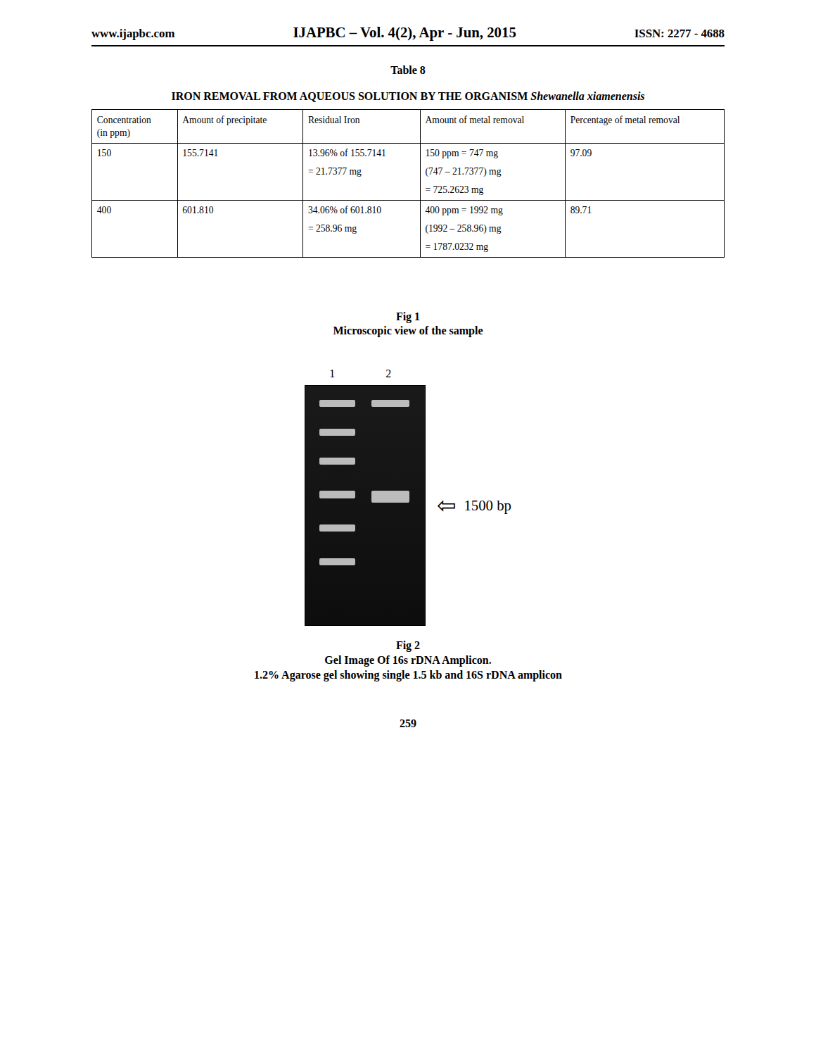www.ijapbc.com IJAPBC – Vol. 4(2), Apr - Jun, 2015 ISSN: 2277 - 4688
Table 8
IRON REMOVAL FROM AQUEOUS SOLUTION BY THE ORGANISM Shewanella xiamenensis
| Concentration (in ppm) | Amount of precipitate | Residual Iron | Amount of metal removal | Percentage of metal removal |
| --- | --- | --- | --- | --- |
| 150 | 155.7141 | 13.96% of 155.7141 = 21.7377 mg | 150 ppm = 747 mg (747 – 21.7377) mg = 725.2623 mg | 97.09 |
| 400 | 601.810 | 34.06% of 601.810 = 258.96 mg | 400 ppm = 1992 mg (1992 – 258.96) mg = 1787.0232 mg | 89.71 |
Fig 1 Microscopic view of the sample
1 2
⇦ 1500 bp
Fig 2 Gel Image Of 16s rDNA Amplicon.
1.2% Agarose gel showing single 1.5 kb and 16S rDNA amplicon
259